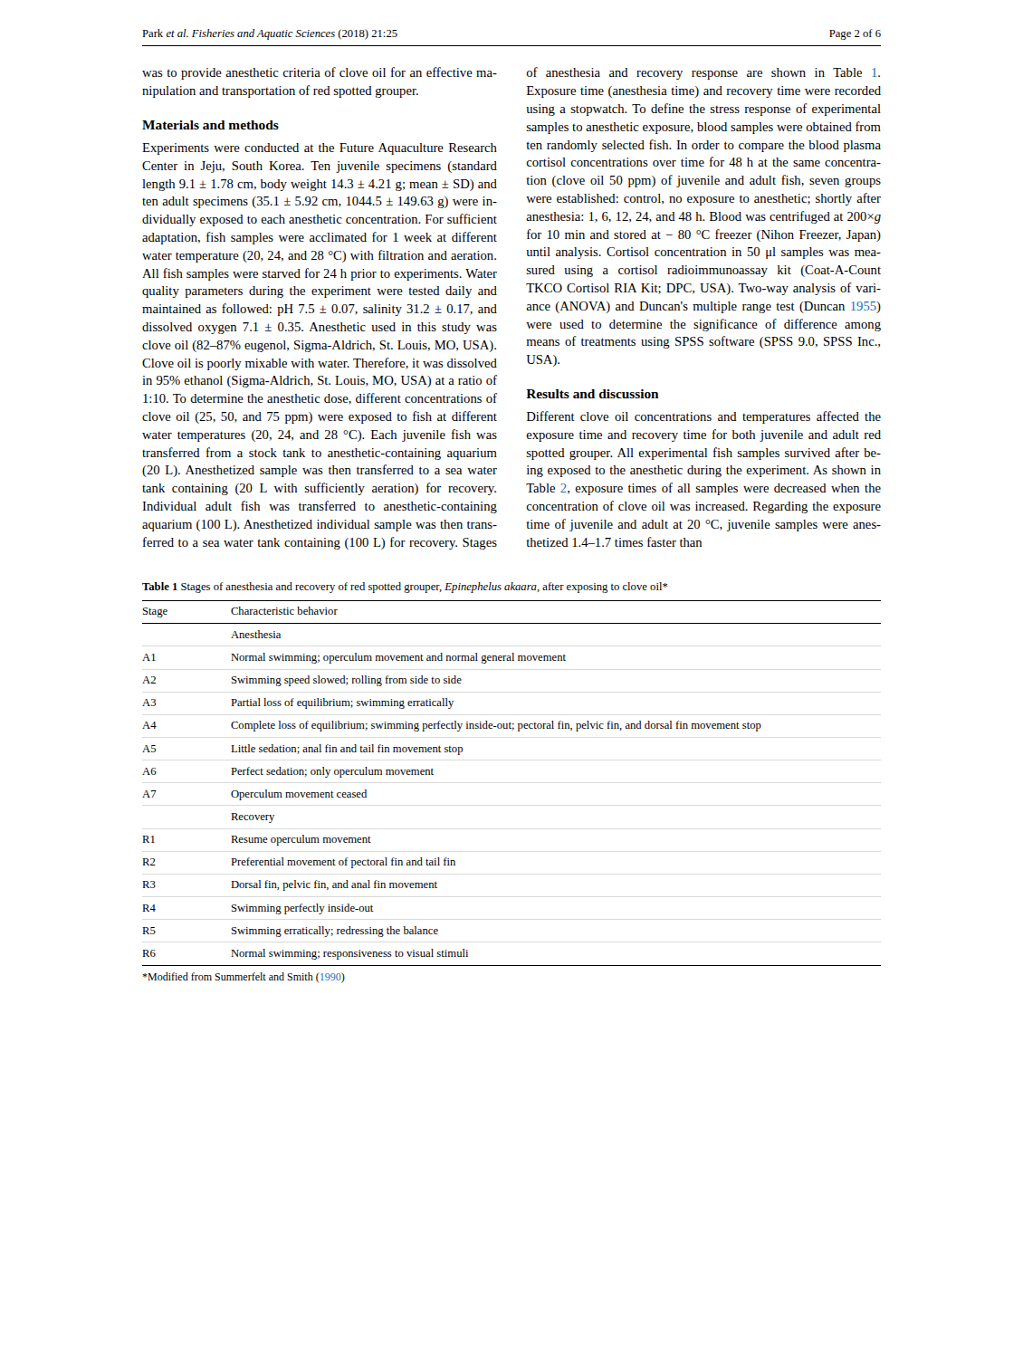Park et al. Fisheries and Aquatic Sciences (2018) 21:25
Page 2 of 6
was to provide anesthetic criteria of clove oil for an effective manipulation and transportation of red spotted grouper.
Materials and methods
Experiments were conducted at the Future Aquaculture Research Center in Jeju, South Korea. Ten juvenile specimens (standard length 9.1 ± 1.78 cm, body weight 14.3 ± 4.21 g; mean ± SD) and ten adult specimens (35.1 ± 5.92 cm, 1044.5 ± 149.63 g) were individually exposed to each anesthetic concentration. For sufficient adaptation, fish samples were acclimated for 1 week at different water temperature (20, 24, and 28 °C) with filtration and aeration. All fish samples were starved for 24 h prior to experiments. Water quality parameters during the experiment were tested daily and maintained as followed: pH 7.5 ± 0.07, salinity 31.2 ± 0.17, and dissolved oxygen 7.1 ± 0.35. Anesthetic used in this study was clove oil (82–87% eugenol, Sigma-Aldrich, St. Louis, MO, USA). Clove oil is poorly mixable with water. Therefore, it was dissolved in 95% ethanol (Sigma-Aldrich, St. Louis, MO, USA) at a ratio of 1:10. To determine the anesthetic dose, different concentrations of clove oil (25, 50, and 75 ppm) were exposed to fish at different water temperatures (20, 24, and 28 °C). Each juvenile fish was transferred from a stock tank to anesthetic-containing aquarium (20 L). Anesthetized sample was then transferred to a sea water tank containing (20 L with sufficiently aeration) for recovery. Individual adult fish was transferred to anesthetic-containing aquarium (100 L). Anesthetized individual sample was then transferred to a sea water tank containing (100 L) for recovery. Stages of anesthesia and recovery response are shown in Table 1. Exposure time (anesthesia time) and recovery time were recorded using a stopwatch. To define the stress response of experimental samples to anesthetic exposure, blood samples were obtained from ten randomly selected fish. In order to compare the blood plasma cortisol concentrations over time for 48 h at the same concentration (clove oil 50 ppm) of juvenile and adult fish, seven groups were established: control, no exposure to anesthetic; shortly after anesthesia: 1, 6, 12, 24, and 48 h. Blood was centrifuged at 200×g for 10 min and stored at − 80 °C freezer (Nihon Freezer, Japan) until analysis. Cortisol concentration in 50 μl samples was measured using a cortisol radioimmunoassay kit (Coat-A-Count TKCO Cortisol RIA Kit; DPC, USA). Two-way analysis of variance (ANOVA) and Duncan's multiple range test (Duncan 1955) were used to determine the significance of difference among means of treatments using SPSS software (SPSS 9.0, SPSS Inc., USA).
Results and discussion
Different clove oil concentrations and temperatures affected the exposure time and recovery time for both juvenile and adult red spotted grouper. All experimental fish samples survived after being exposed to the anesthetic during the experiment. As shown in Table 2, exposure times of all samples were decreased when the concentration of clove oil was increased. Regarding the exposure time of juvenile and adult at 20 °C, juvenile samples were anesthetized 1.4–1.7 times faster than
Table 1 Stages of anesthesia and recovery of red spotted grouper, Epinephelus akaara , after exposing to clove oil*
| Stage | Characteristic behavior |
| --- | --- |
| | Anesthesia |
| A1 | Normal swimming; operculum movement and normal general movement |
| A2 | Swimming speed slowed; rolling from side to side |
| A3 | Partial loss of equilibrium; swimming erratically |
| A4 | Complete loss of equilibrium; swimming perfectly inside-out; pectoral fin, pelvic fin, and dorsal fin movement stop |
| A5 | Little sedation; anal fin and tail fin movement stop |
| A6 | Perfect sedation; only operculum movement |
| A7 | Operculum movement ceased |
| | Recovery |
| R1 | Resume operculum movement |
| R2 | Preferential movement of pectoral fin and tail fin |
| R3 | Dorsal fin, pelvic fin, and anal fin movement |
| R4 | Swimming perfectly inside-out |
| R5 | Swimming erratically; redressing the balance |
| R6 | Normal swimming; responsiveness to visual stimuli |
*Modified from Summerfelt and Smith (1990)